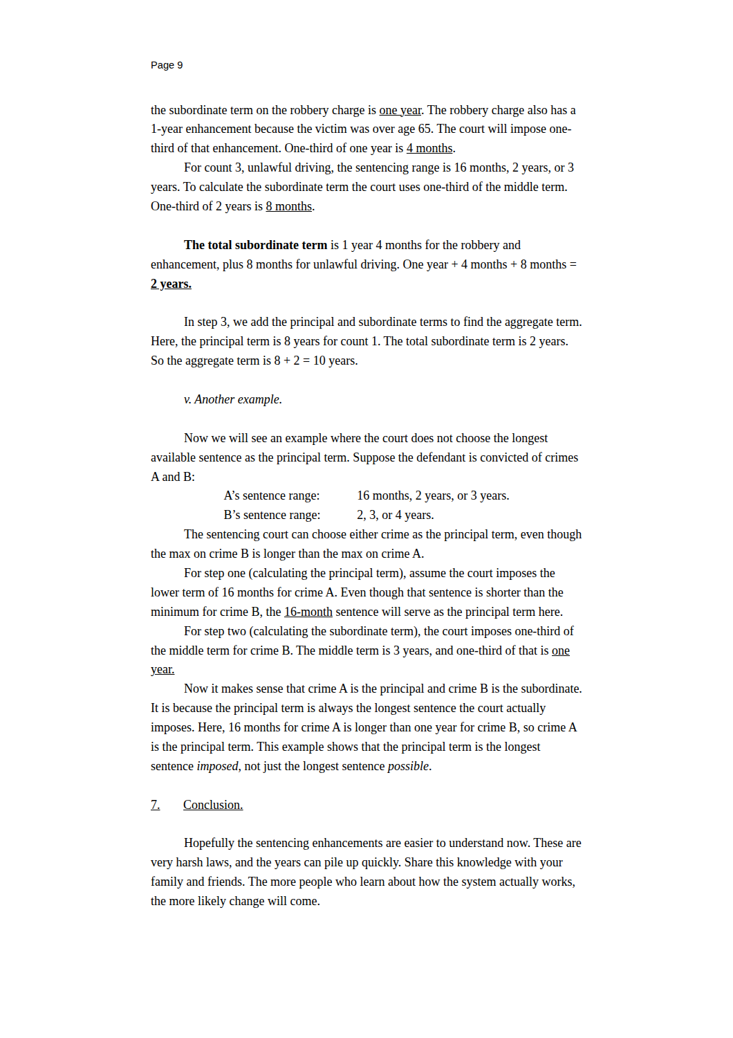Page 9
the subordinate term on the robbery charge is one year. The robbery charge also has a 1-year enhancement because the victim was over age 65. The court will impose one-third of that enhancement. One-third of one year is 4 months.
For count 3, unlawful driving, the sentencing range is 16 months, 2 years, or 3 years. To calculate the subordinate term the court uses one-third of the middle term. One-third of 2 years is 8 months.
The total subordinate term is 1 year 4 months for the robbery and enhancement, plus 8 months for unlawful driving. One year + 4 months + 8 months = 2 years.
In step 3, we add the principal and subordinate terms to find the aggregate term. Here, the principal term is 8 years for count 1. The total subordinate term is 2 years. So the aggregate term is 8 + 2 = 10 years.
v. Another example.
Now we will see an example where the court does not choose the longest available sentence as the principal term. Suppose the defendant is convicted of crimes A and B:
| A’s sentence range: | 16 months, 2 years, or 3 years. |
| B’s sentence range: | 2, 3, or 4 years. |
The sentencing court can choose either crime as the principal term, even though the max on crime B is longer than the max on crime A.
For step one (calculating the principal term), assume the court imposes the lower term of 16 months for crime A. Even though that sentence is shorter than the minimum for crime B, the 16-month sentence will serve as the principal term here.
For step two (calculating the subordinate term), the court imposes one-third of the middle term for crime B. The middle term is 3 years, and one-third of that is one year.
Now it makes sense that crime A is the principal and crime B is the subordinate. It is because the principal term is always the longest sentence the court actually imposes. Here, 16 months for crime A is longer than one year for crime B, so crime A is the principal term. This example shows that the principal term is the longest sentence imposed, not just the longest sentence possible.
7. Conclusion.
Hopefully the sentencing enhancements are easier to understand now. These are very harsh laws, and the years can pile up quickly. Share this knowledge with your family and friends. The more people who learn about how the system actually works, the more likely change will come.